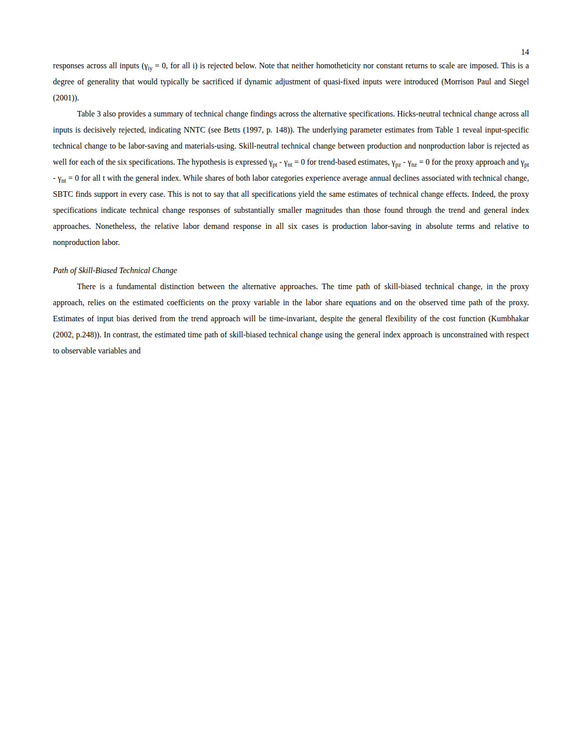14
responses across all inputs (γiy = 0, for all i) is rejected below. Note that neither homotheticity nor constant returns to scale are imposed. This is a degree of generality that would typically be sacrificed if dynamic adjustment of quasi-fixed inputs were introduced (Morrison Paul and Siegel (2001)).
Table 3 also provides a summary of technical change findings across the alternative specifications. Hicks-neutral technical change across all inputs is decisively rejected, indicating NNTC (see Betts (1997, p. 148)). The underlying parameter estimates from Table 1 reveal input-specific technical change to be labor-saving and materials-using. Skill-neutral technical change between production and nonproduction labor is rejected as well for each of the six specifications. The hypothesis is expressed γpt - γnt = 0 for trend-based estimates, γpz - γnz = 0 for the proxy approach and γpt - γnt = 0 for all t with the general index. While shares of both labor categories experience average annual declines associated with technical change, SBTC finds support in every case. This is not to say that all specifications yield the same estimates of technical change effects. Indeed, the proxy specifications indicate technical change responses of substantially smaller magnitudes than those found through the trend and general index approaches. Nonetheless, the relative labor demand response in all six cases is production labor-saving in absolute terms and relative to nonproduction labor.
Path of Skill-Biased Technical Change
There is a fundamental distinction between the alternative approaches. The time path of skill-biased technical change, in the proxy approach, relies on the estimated coefficients on the proxy variable in the labor share equations and on the observed time path of the proxy. Estimates of input bias derived from the trend approach will be time-invariant, despite the general flexibility of the cost function (Kumbhakar (2002, p.248)). In contrast, the estimated time path of skill-biased technical change using the general index approach is unconstrained with respect to observable variables and